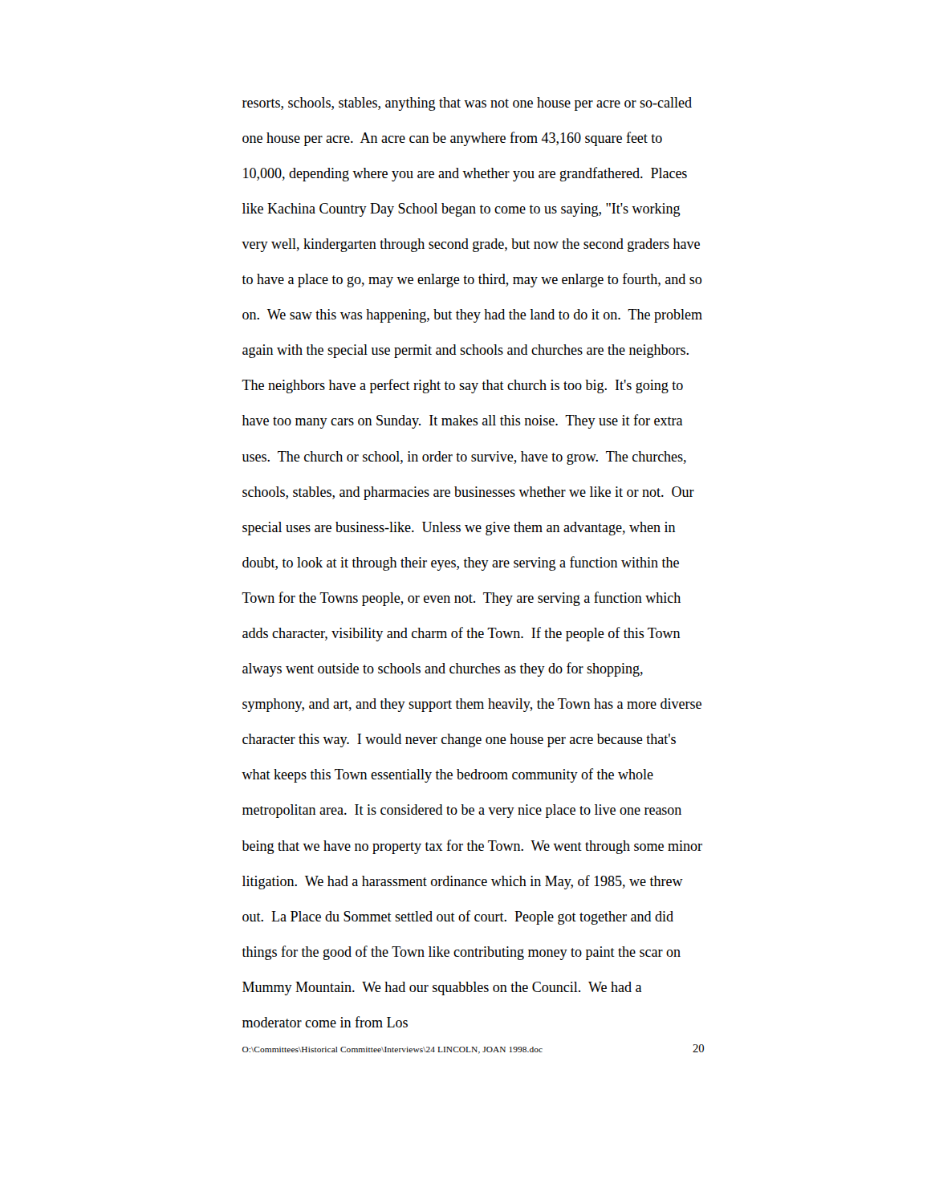resorts, schools, stables, anything that was not one house per acre or so-called one house per acre. An acre can be anywhere from 43,160 square feet to 10,000, depending where you are and whether you are grandfathered. Places like Kachina Country Day School began to come to us saying, "It's working very well, kindergarten through second grade, but now the second graders have to have a place to go, may we enlarge to third, may we enlarge to fourth, and so on. We saw this was happening, but they had the land to do it on. The problem again with the special use permit and schools and churches are the neighbors. The neighbors have a perfect right to say that church is too big. It's going to have too many cars on Sunday. It makes all this noise. They use it for extra uses. The church or school, in order to survive, have to grow. The churches, schools, stables, and pharmacies are businesses whether we like it or not. Our special uses are business-like. Unless we give them an advantage, when in doubt, to look at it through their eyes, they are serving a function within the Town for the Towns people, or even not. They are serving a function which adds character, visibility and charm of the Town. If the people of this Town always went outside to schools and churches as they do for shopping, symphony, and art, and they support them heavily, the Town has a more diverse character this way. I would never change one house per acre because that's what keeps this Town essentially the bedroom community of the whole metropolitan area. It is considered to be a very nice place to live one reason being that we have no property tax for the Town. We went through some minor litigation. We had a harassment ordinance which in May, of 1985, we threw out. La Place du Sommet settled out of court. People got together and did things for the good of the Town like contributing money to paint the scar on Mummy Mountain. We had our squabbles on the Council. We had a moderator come in from Los
O:\Committees\Historical Committee\Interviews\24 LINCOLN, JOAN 1998.doc 20